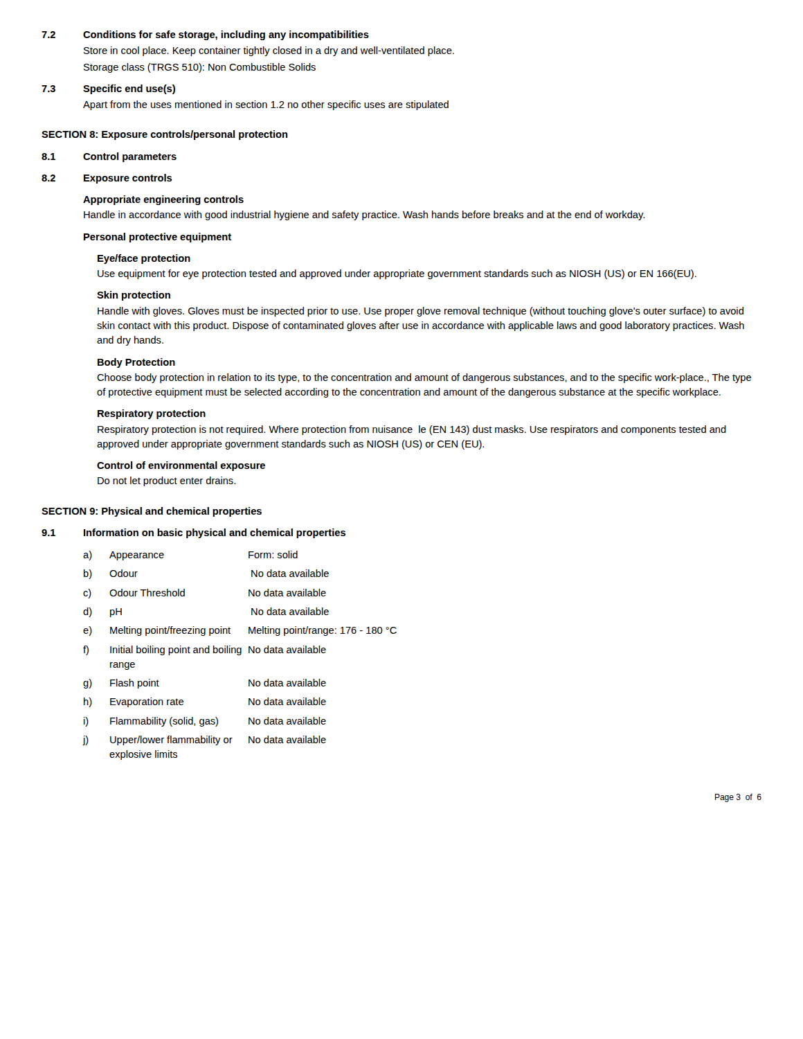7.2
Conditions for safe storage, including any incompatibilities
Store in cool place. Keep container tightly closed in a dry and well-ventilated place.
Storage class (TRGS 510): Non Combustible Solids
7.3
Specific end use(s)
Apart from the uses mentioned in section 1.2 no other specific uses are stipulated
SECTION 8: Exposure controls/personal protection
8.1
Control parameters
8.2
Exposure controls
Appropriate engineering controls
Handle in accordance with good industrial hygiene and safety practice. Wash hands before breaks and at the end of workday.
Personal protective equipment
Eye/face protection
Use equipment for eye protection tested and approved under appropriate government standards such as NIOSH (US) or EN 166(EU).
Skin protection
Handle with gloves. Gloves must be inspected prior to use. Use proper glove removal technique (without touching glove's outer surface) to avoid skin contact with this product. Dispose of contaminated gloves after use in accordance with applicable laws and good laboratory practices. Wash and dry hands.
Body Protection
Choose body protection in relation to its type, to the concentration and amount of dangerous substances, and to the specific work-place., The type of protective equipment must be selected according to the concentration and amount of the dangerous substance at the specific workplace.
Respiratory protection
Respiratory protection is not required. Where protection from nuisance le (EN 143) dust masks. Use respirators and components tested and approved under appropriate government standards such as NIOSH (US) or CEN (EU).
Control of environmental exposure
Do not let product enter drains.
SECTION 9: Physical and chemical properties
9.1
Information on basic physical and chemical properties
| a) | Appearance | Form: solid |
| b) | Odour | No data available |
| c) | Odour Threshold | No data available |
| d) | pH | No data available |
| e) | Melting point/freezing point | Melting point/range: 176 - 180 °C |
| f) | Initial boiling point and boiling range | No data available |
| g) | Flash point | No data available |
| h) | Evaporation rate | No data available |
| i) | Flammability (solid, gas) | No data available |
| j) | Upper/lower flammability or explosive limits | No data available |
Page 3 of 6